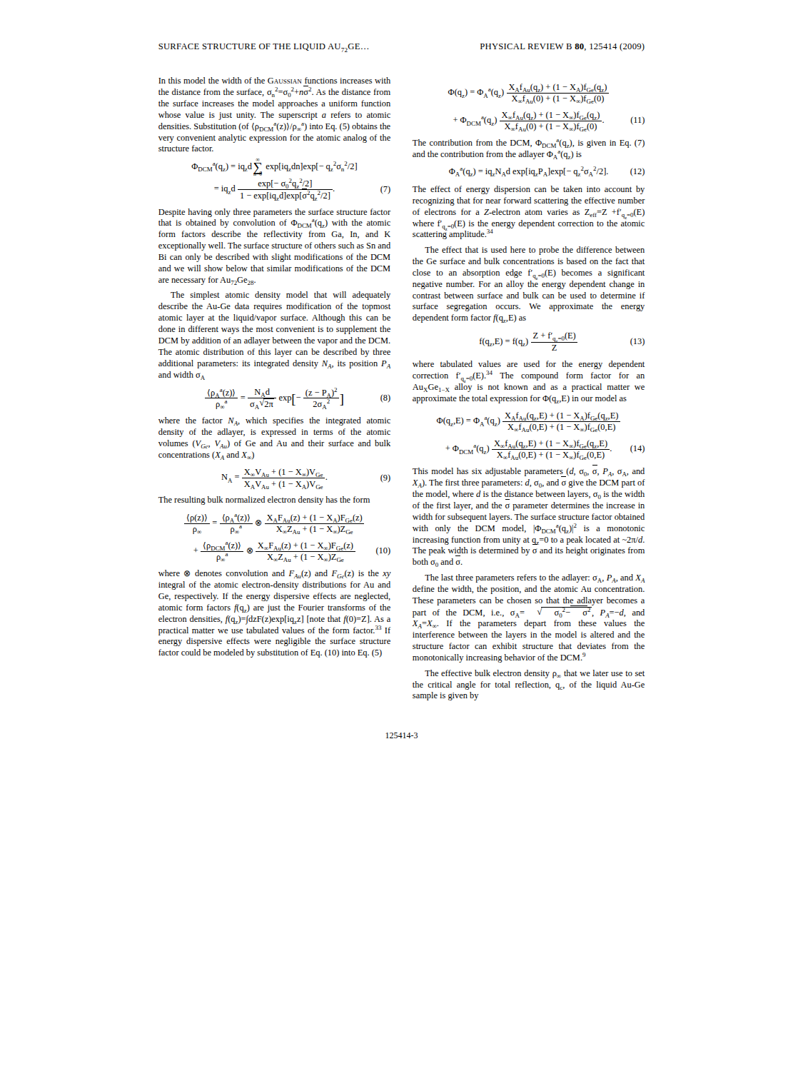Surface structure of the liquid Au72Ge…
Physical Review B 80, 125414 (2009)
In this model the width of the Gaussian functions increases with the distance from the surface, σn2=σ02+nσ2. As the distance from the surface increases the model approaches a uniform function whose value is just unity. The superscript a refers to atomic densities. Substitution (of ⟨ρDCMa(z)⟩/ρ∞a) into Eq. (5) obtains the very convenient analytic expression for the atomic analog of the structure factor.
ΦDCMa(qz) = iqzd∑∞n=0 exp[iqzdn]exp[− qz2σn2/2]
= iqzd exp[− σ02qz2/2] 1 − exp[iqzd]exp[σ2qz2/2]. (7)
Despite having only three parameters the surface structure factor that is obtained by convolution of ΦDCMa(qz) with the atomic form factors describe the reflectivity from Ga, In, and K exceptionally well. The surface structure of others such as Sn and Bi can only be described with slight modifications of the DCM and we will show below that similar modifications of the DCM are necessary for Au72Ge28.
The simplest atomic density model that will adequately describe the Au-Ge data requires modification of the topmost atomic layer at the liquid/vapor surface. Although this can be done in different ways the most convenient is to supplement the DCM by addition of an adlayer between the vapor and the DCM. The atomic distribution of this layer can be described by three additional parameters: its integrated density NA, its position PA and width σA
⟨ρAa(z)⟩ρ∞a = NAd σA2π exp[− (z − PA)22σA2] (8)
where the factor NA, which specifies the integrated atomic density of the adlayer, is expressed in terms of the atomic volumes (VGe, VAu) of Ge and Au and their surface and bulk concentrations (XA and X∞)
NA = X∞VAu + (1 − X∞)VGe XAVAu + (1 − XA)VGe. (9)
The resulting bulk normalized electron density has the form
⟨ρ(z)⟩ρ∞ = ⟨ρAa(z)⟩ρ∞a ⊗ XAFAu(z) + (1 − XA)FGe(z) X∞ZAu + (1 − X∞)ZGe
+ ⟨ρDCMa(z)⟩ρ∞a ⊗ X∞FAu(z) + (1 − X∞)FGe(z) X∞ZAu + (1 − X∞)ZGe (10)
where ⊗ denotes convolution and FAu(z) and FGe(z) is the xy integral of the atomic electron-density distributions for Au and Ge, respectively. If the energy dispersive effects are neglected, atomic form factors f(qz) are just the Fourier transforms of the electron densities, f(qz)=∫dzF(z)exp[iqzz] [note that f(0)=Z]. As a practical matter we use tabulated values of the form factor.33 If energy dispersive effects were negligible the surface structure factor could be modeled by substitution of Eq. (10) into Eq. (5)
Φ(qz) = ΦAa(qz) XAfAu(qz) + (1 − XA)fGe(qz) X∞fAu(0) + (1 − X∞)fGe(0)
+ ΦDCMa(qz) X∞fAu(qz) + (1 − X∞)fGe(qz) X∞fAu(0) + (1 − X∞)fGe(0). (11)
The contribution from the DCM, ΦDCMa(qz), is given in Eq. (7) and the contribution from the adlayer ΦAa(qz) is
ΦAa(qz) = iqzNAd exp[iqzPA]exp[− qz2σA2/2]. (12)
The effect of energy dispersion can be taken into account by recognizing that for near forward scattering the effective number of electrons for a Z-electron atom varies as Zeff=Z +f′qz=0(E) where f′qz=0(E) is the energy dependent correction to the atomic scattering amplitude.34
The effect that is used here to probe the difference between the Ge surface and bulk concentrations is based on the fact that close to an absorption edge f′qz=0(E) becomes a significant negative number. For an alloy the energy dependent change in contrast between surface and bulk can be used to determine if surface segregation occurs. We approximate the energy dependent form factor f(qz,E) as
f(qz,E) = f(qz) Z + f′qz=0(E) Z (13)
where tabulated values are used for the energy dependent correction f′qz=0(E).34 The compound form factor for an AuXGe1−X alloy is not known and as a practical matter we approximate the total expression for Φ(qz,E) in our model as
Φ(qz,E) = ΦAa(qz) XAfAu(qz,E) + (1 − XA)fGe(qz,E) X∞fAu(0,E) + (1 − X∞)fGe(0,E)
+ ΦDCMa(qz) X∞fAu(qz,E) + (1 − X∞)fGe(qz,E) X∞fAu(0,E) + (1 − X∞)fGe(0,E). (14)
This model has six adjustable parameters (d, σ0, σ, PA, σA, and XA). The first three parameters: d, σ0, and σ give the DCM part of the model, where d is the distance between layers, σ0 is the width of the first layer, and the σ parameter determines the increase in width for subsequent layers. The surface structure factor obtained with only the DCM model, |ΦDCMa(qz)|2 is a monotonic increasing function from unity at qz=0 to a peak located at ~2π/d. The peak width is determined by σ and its height originates from both σ0 and σ.
The last three parameters refers to the adlayer: σA, PA, and XA define the width, the position, and the atomic Au concentration. These parameters can be chosen so that the adlayer becomes a part of the DCM, i.e., σA=σ02−σ2, PA=−d, and XA=X∞. If the parameters depart from these values the interference between the layers in the model is altered and the structure factor can exhibit structure that deviates from the monotonically increasing behavior of the DCM.9
The effective bulk electron density ρ∞ that we later use to set the critical angle for total reflection, qc, of the liquid Au-Ge sample is given by
125414-3